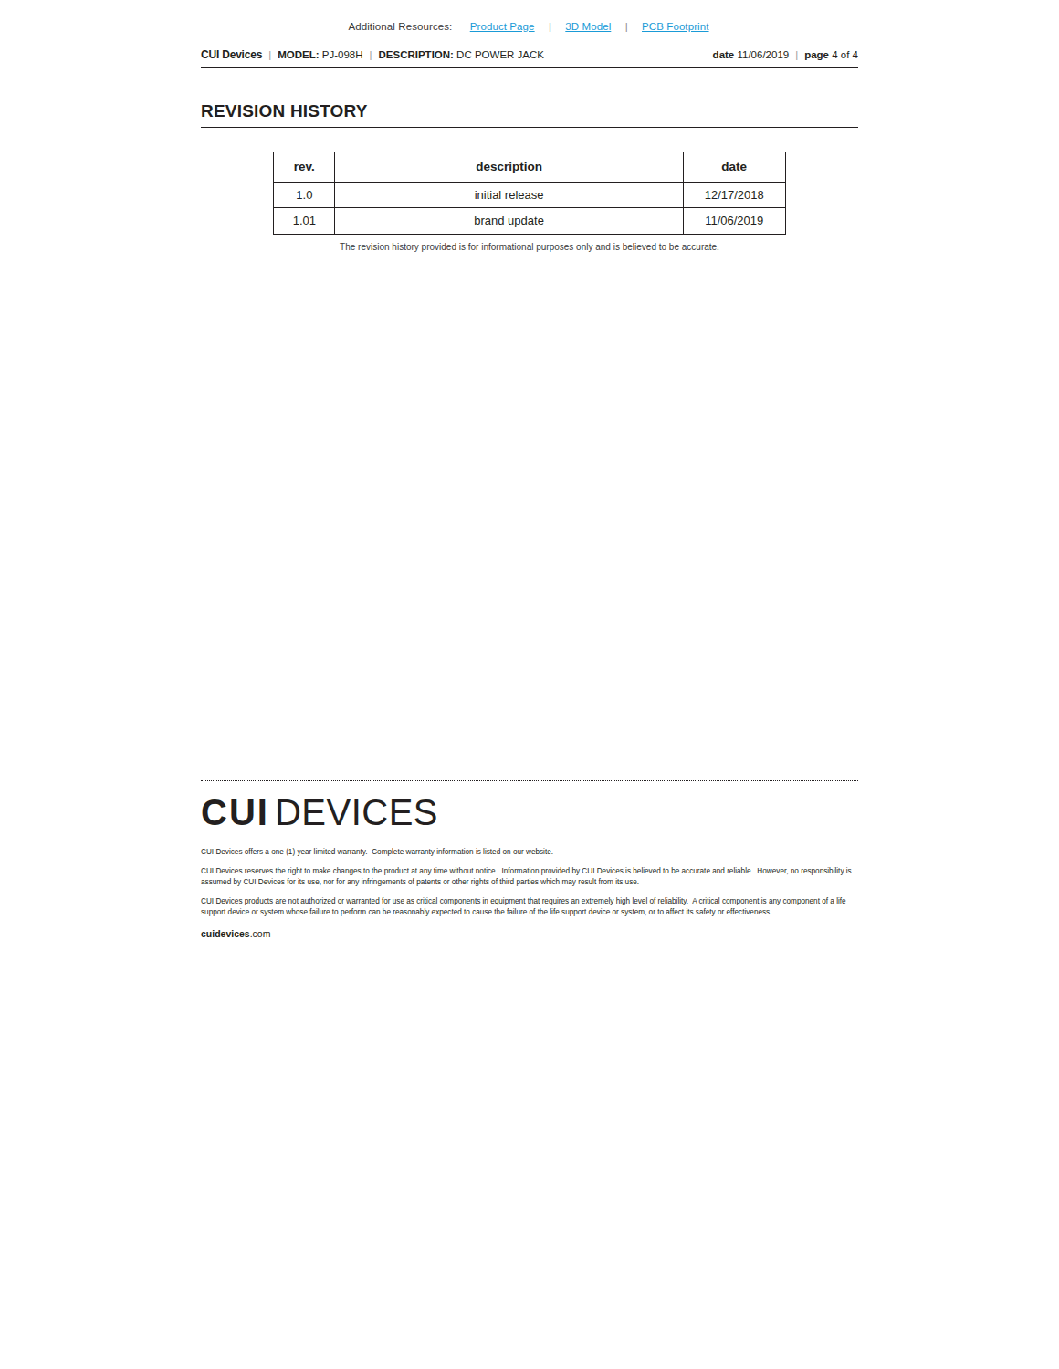Additional Resources: Product Page | 3D Model | PCB Footprint
CUI Devices|MODEL: PJ-098H|DESCRIPTION: DC POWER JACK
date 11/06/2019|page 4 of 4
Revision History
| rev. | description | date |
| --- | --- | --- |
| 1.0 | initial release | 12/17/2018 |
| 1.01 | brand update | 11/06/2019 |
The revision history provided is for informational purposes only and is believed to be accurate.
CUI DEVICES
CUI Devices offers a one (1) year limited warranty. Complete warranty information is listed on our website.
CUI Devices reserves the right to make changes to the product at any time without notice. Information provided by CUI Devices is believed to be accurate and reliable. However, no responsibility is assumed by CUI Devices for its use, nor for any infringements of patents or other rights of third parties which may result from its use.
CUI Devices products are not authorized or warranted for use as critical components in equipment that requires an extremely high level of reliability. A critical component is any component of a life support device or system whose failure to perform can be reasonably expected to cause the failure of the life support device or system, or to affect its safety or effectiveness.
cuidevices.com